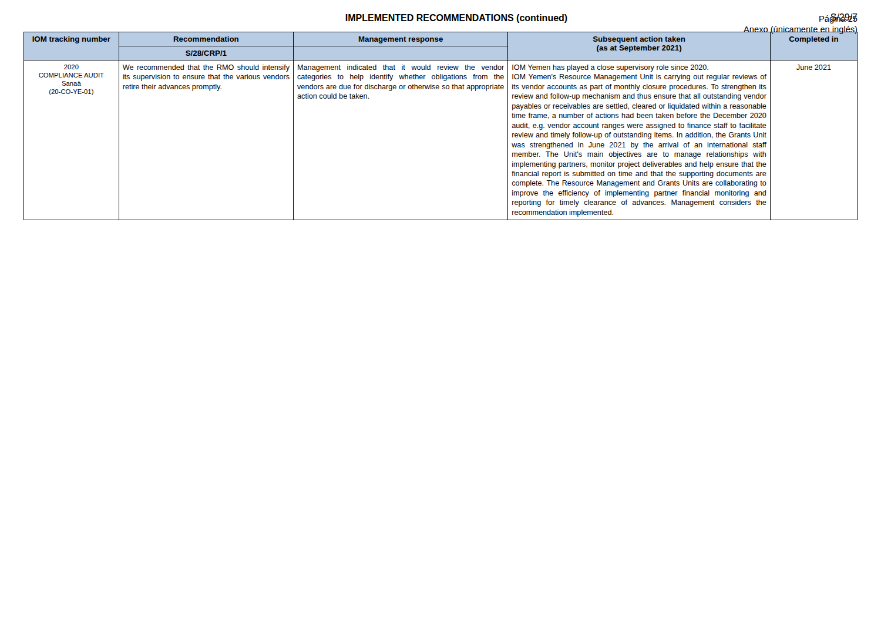S/29/7
Anexo (únicamente en inglés)
IMPLEMENTED RECOMMENDATIONS (continued)
Página 25
| IOM tracking number | Recommendation | Management response | Subsequent action taken (as at September 2021) | Completed in |
| --- | --- | --- | --- | --- |
| S/28/CRP/1 | |
| 2020 COMPLIANCE AUDIT Sanaà (20-CO-YE-01) | We recommended that the RMO should intensify its supervision to ensure that the various vendors retire their advances promptly. | Management indicated that it would review the vendor categories to help identify whether obligations from the vendors are due for discharge or otherwise so that appropriate action could be taken. | IOM Yemen has played a close supervisory role since 2020. IOM Yemen's Resource Management Unit is carrying out regular reviews of its vendor accounts as part of monthly closure procedures. To strengthen its review and follow-up mechanism and thus ensure that all outstanding vendor payables or receivables are settled, cleared or liquidated within a reasonable time frame, a number of actions had been taken before the December 2020 audit, e.g. vendor account ranges were assigned to finance staff to facilitate review and timely follow-up of outstanding items. In addition, the Grants Unit was strengthened in June 2021 by the arrival of an international staff member. The Unit's main objectives are to manage relationships with implementing partners, monitor project deliverables and help ensure that the financial report is submitted on time and that the supporting documents are complete. The Resource Management and Grants Units are collaborating to improve the efficiency of implementing partner financial monitoring and reporting for timely clearance of advances. Management considers the recommendation implemented. | June 2021 |